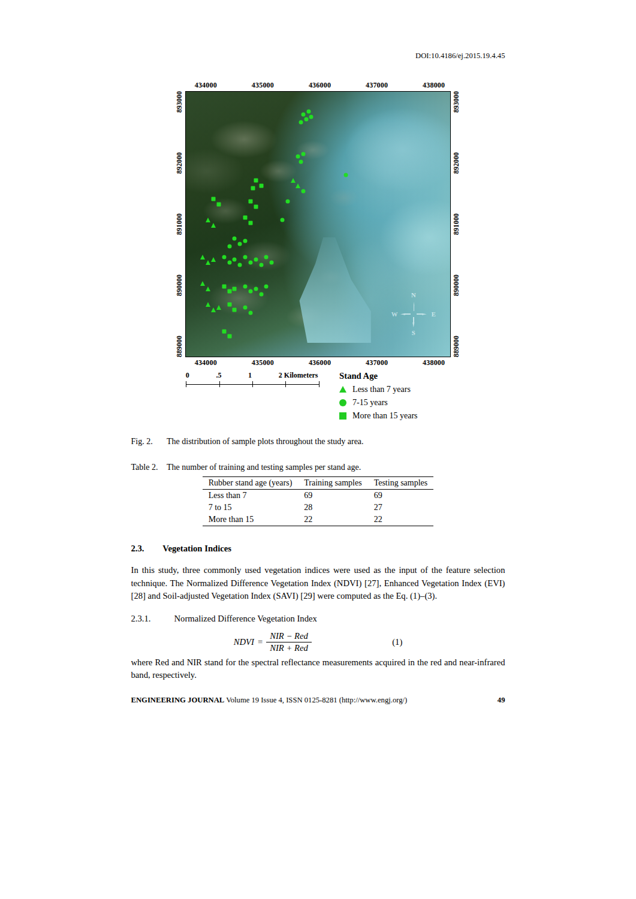DOI:10.4186/ej.2015.19.4.45
434000 435000 436000 437000 438000
893000 892000 891000 890000 889000
N S W E
893000 892000 891000 890000 889000
434000 435000 436000 437000 438000
0 .5 1 2 Kilometers
Stand Age
Less than 7 years
7-15 years
More than 15 years
Fig. 2. The distribution of sample plots throughout the study area.
Table 2. The number of training and testing samples per stand age.
| Rubber stand age (years) | Training samples | Testing samples |
| --- | --- | --- |
| Less than 7 | 69 | 69 |
| 7 to 15 | 28 | 27 |
| More than 15 | 22 | 22 |
2.3. Vegetation Indices
In this study, three commonly used vegetation indices were used as the input of the feature selection technique. The Normalized Difference Vegetation Index (NDVI) [27], Enhanced Vegetation Index (EVI) [28] and Soil-adjusted Vegetation Index (SAVI) [29] were computed as the Eq. (1)–(3).
2.3.1. Normalized Difference Vegetation Index
NDVI = NIR − Red NIR + Red
(1)
where Red and NIR stand for the spectral reflectance measurements acquired in the red and near-infrared band, respectively.
ENGINEERING JOURNAL Volume 19 Issue 4, ISSN 0125-8281 (http://www.engj.org/)
49